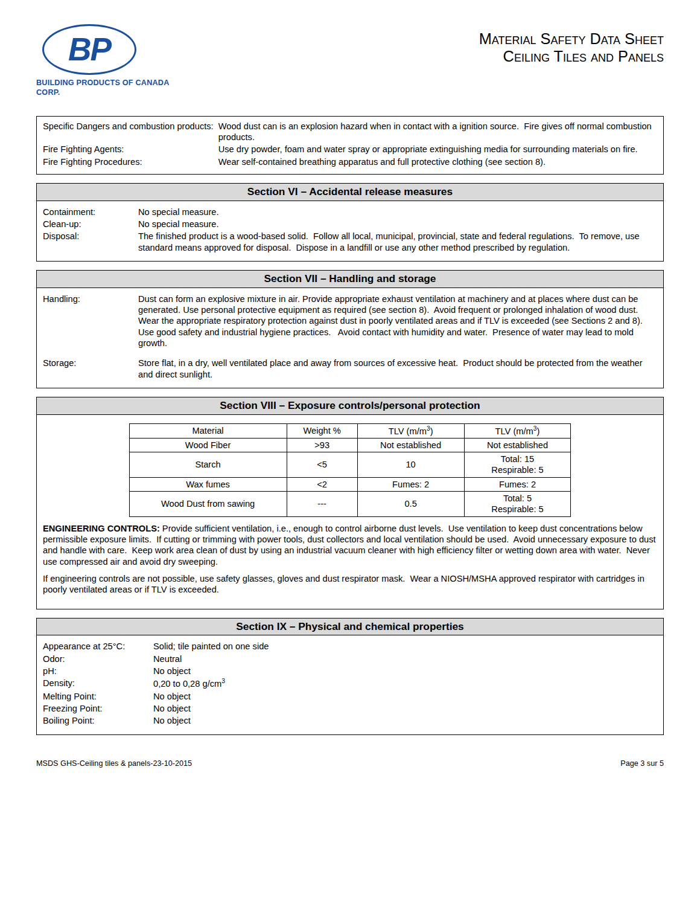BP
BUILDING PRODUCTS OF CANADA CORP.
Material Safety Data Sheet Ceiling Tiles and Panels
| Specific Dangers and combustion products: | Wood dust can is an explosion hazard when in contact with a ignition source. Fire gives off normal combustion products. |
| Fire Fighting Agents: | Use dry powder, foam and water spray or appropriate extinguishing media for surrounding materials on fire. |
| Fire Fighting Procedures: | Wear self-contained breathing apparatus and full protective clothing (see section 8). |
Section VI – Accidental release measures
| Containment: | No special measure. |
| Clean-up: | No special measure. |
| Disposal: | The finished product is a wood-based solid. Follow all local, municipal, provincial, state and federal regulations. To remove, use standard means approved for disposal. Dispose in a landfill or use any other method prescribed by regulation. |
Section VII – Handling and storage
| Handling: | Dust can form an explosive mixture in air. Provide appropriate exhaust ventilation at machinery and at places where dust can be generated. Use personal protective equipment as required (see section 8). Avoid frequent or prolonged inhalation of wood dust. Wear the appropriate respiratory protection against dust in poorly ventilated areas and if TLV is exceeded (see Sections 2 and 8). Use good safety and industrial hygiene practices. Avoid contact with humidity and water. Presence of water may lead to mold growth. |
| Storage: | Store flat, in a dry, well ventilated place and away from sources of excessive heat. Product should be protected from the weather and direct sunlight. |
Section VIII – Exposure controls/personal protection
| Material | Weight % | TLV (m/m 3 ) | TLV (m/m 3 ) |
| --- | --- | --- | --- |
| Wood Fiber | >93 | Not established | Not established |
| Starch | <5 | 10 | Total: 15 Respirable: 5 |
| Wax fumes | <2 | Fumes: 2 | Fumes: 2 |
| Wood Dust from sawing | --- | 0.5 | Total: 5 Respirable: 5 |
ENGINEERING CONTROLS: Provide sufficient ventilation, i.e., enough to control airborne dust levels. Use ventilation to keep dust concentrations below permissible exposure limits. If cutting or trimming with power tools, dust collectors and local ventilation should be used. Avoid unnecessary exposure to dust and handle with care. Keep work area clean of dust by using an industrial vacuum cleaner with high efficiency filter or wetting down area with water. Never use compressed air and avoid dry sweeping.
If engineering controls are not possible, use safety glasses, gloves and dust respirator mask. Wear a NIOSH/MSHA approved respirator with cartridges in poorly ventilated areas or if TLV is exceeded.
Section IX – Physical and chemical properties
| Appearance at 25°C: | Solid; tile painted on one side |
| Odor: | Neutral |
| pH: | No object |
| Density: | 0,20 to 0,28 g/cm 3 |
| Melting Point: | No object |
| Freezing Point: | No object |
| Boiling Point: | No object |
MSDS GHS-Ceiling tiles & panels-23-10-2015
Page 3 sur 5